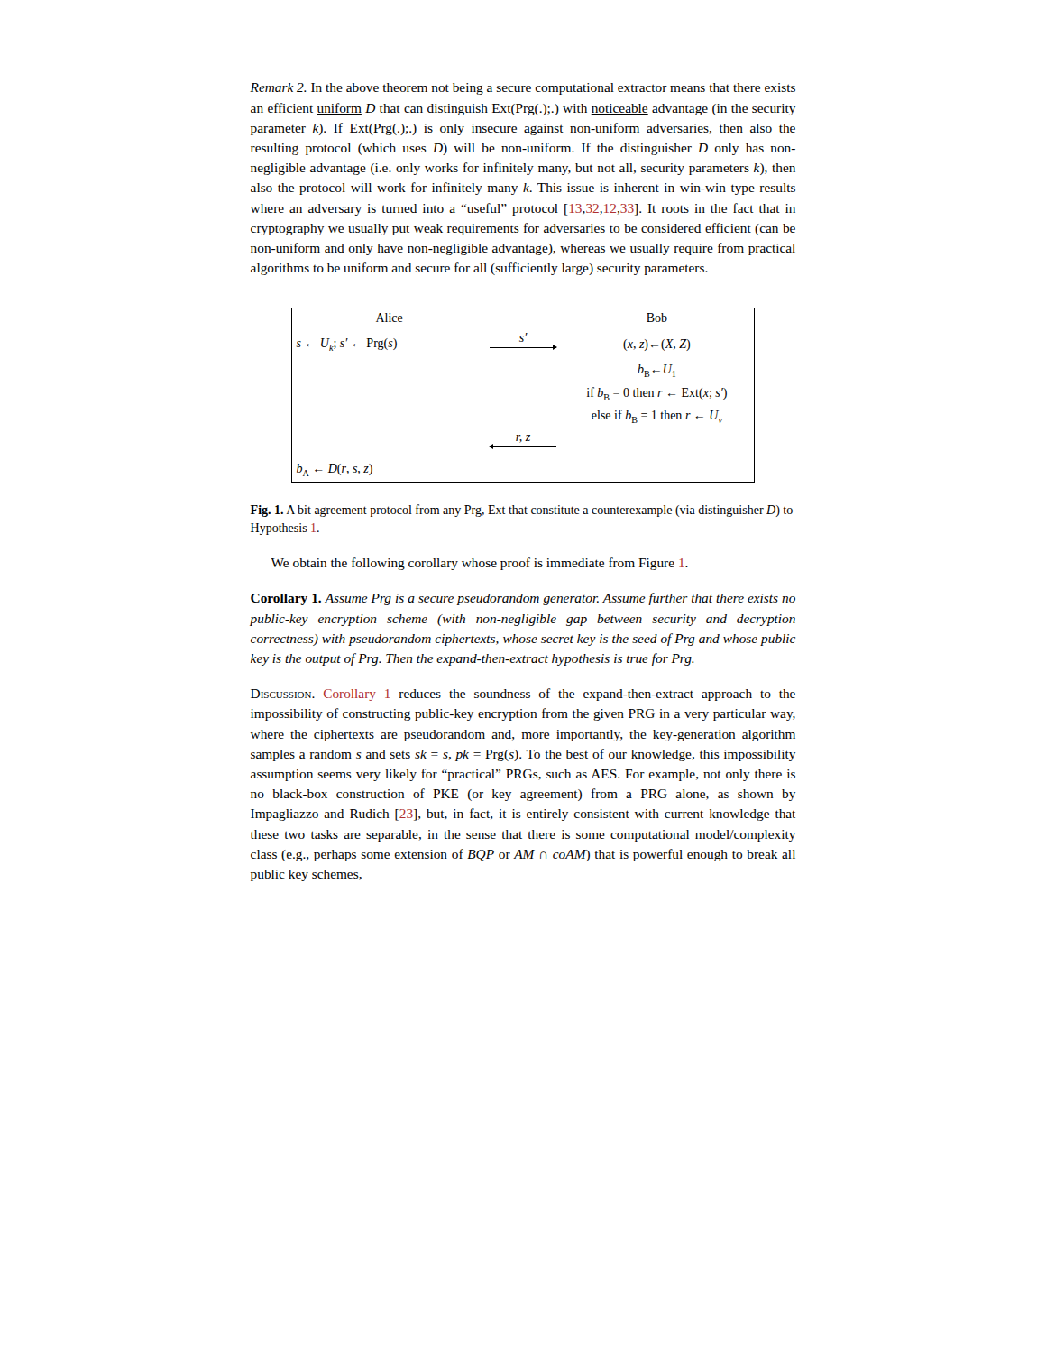Remark 2. In the above theorem not being a secure computational extractor means that there exists an efficient uniform D that can distinguish Ext(Prg(.);.) with noticeable advantage (in the security parameter k). If Ext(Prg(.);.) is only insecure against non-uniform adversaries, then also the resulting protocol (which uses D) will be non-uniform. If the distinguisher D only has non-negligible advantage (i.e. only works for infinitely many, but not all, security parameters k), then also the protocol will work for infinitely many k. This issue is inherent in win-win type results where an adversary is turned into a “useful” protocol [13,32,12,33]. It roots in the fact that in cryptography we usually put weak requirements for adversaries to be considered efficient (can be non-uniform and only have non-negligible advantage), whereas we usually require from practical algorithms to be uniform and secure for all (sufficiently large) security parameters.
| Alice | | Bob |
| s ← U k ; s′ ← Prg( s ) | s′ | ( x , z )←( X , Z ) |
| | | b B ← U 1 |
| | | if b B = 0 then r ← Ext( x ; s′ ) |
| | | else if b B = 1 then r ← U v |
| | r, z | |
| b A ← D ( r , s , z ) | | |
Fig. 1. A bit agreement protocol from any Prg, Ext that constitute a counterexample (via distinguisher D) to Hypothesis 1.
We obtain the following corollary whose proof is immediate from Figure 1.
Corollary 1. Assume Prg is a secure pseudorandom generator. Assume further that there exists no public-key encryption scheme (with non-negligible gap between security and decryption correctness) with pseudorandom ciphertexts, whose secret key is the seed of Prg and whose public key is the output of Prg. Then the expand-then-extract hypothesis is true for Prg.
Discussion. Corollary 1 reduces the soundness of the expand-then-extract approach to the impossibility of constructing public-key encryption from the given PRG in a very particular way, where the ciphertexts are pseudorandom and, more importantly, the key-generation algorithm samples a random s and sets sk = s, pk = Prg(s). To the best of our knowledge, this impossibility assumption seems very likely for “practical” PRGs, such as AES. For example, not only there is no black-box construction of PKE (or key agreement) from a PRG alone, as shown by Impagliazzo and Rudich [23], but, in fact, it is entirely consistent with current knowledge that these two tasks are separable, in the sense that there is some computational model/complexity class (e.g., perhaps some extension of BQP or AM ∩ coAM) that is powerful enough to break all public key schemes,